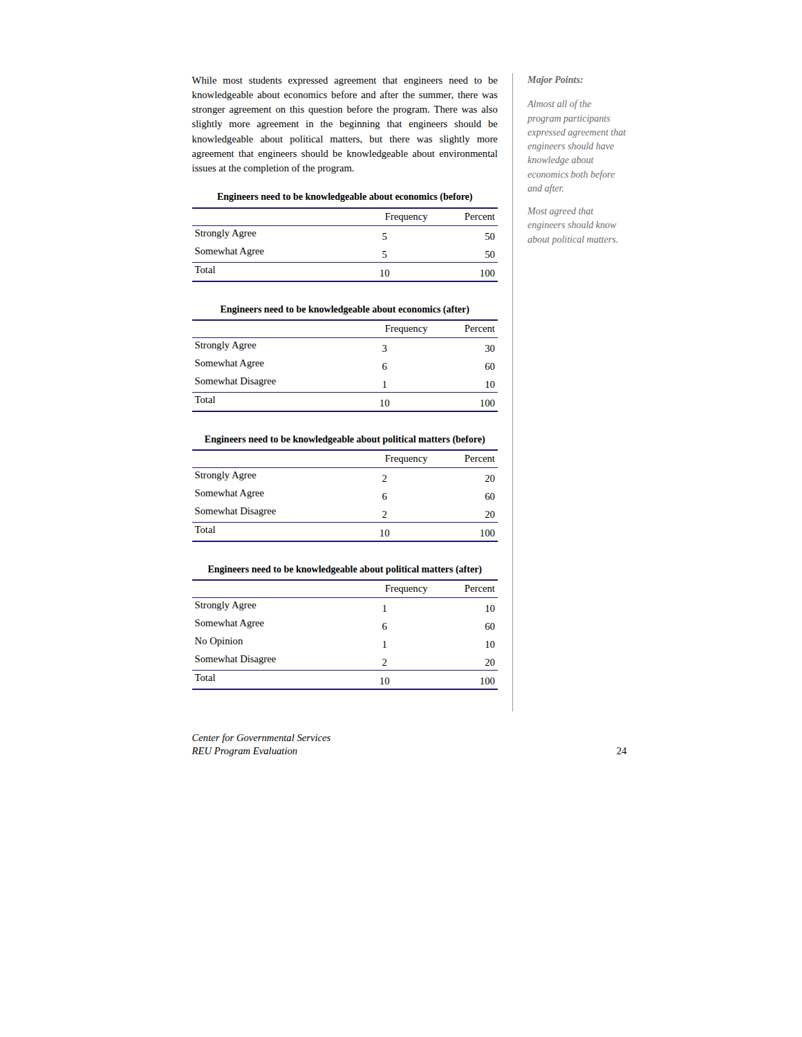While most students expressed agreement that engineers need to be knowledgeable about economics before and after the summer, there was stronger agreement on this question before the program. There was also slightly more agreement in the beginning that engineers should be knowledgeable about political matters, but there was slightly more agreement that engineers should be knowledgeable about environmental issues at the completion of the program.
Engineers need to be knowledgeable about economics (before)
| | Frequency | Percent |
| --- | --- | --- |
| Strongly Agree | 5 | 50 |
| Somewhat Agree | 5 | 50 |
| Total | 10 | 100 |
Engineers need to be knowledgeable about economics (after)
| | Frequency | Percent |
| --- | --- | --- |
| Strongly Agree | 3 | 30 |
| Somewhat Agree | 6 | 60 |
| Somewhat Disagree | 1 | 10 |
| Total | 10 | 100 |
Engineers need to be knowledgeable about political matters (before)
| | Frequency | Percent |
| --- | --- | --- |
| Strongly Agree | 2 | 20 |
| Somewhat Agree | 6 | 60 |
| Somewhat Disagree | 2 | 20 |
| Total | 10 | 100 |
Engineers need to be knowledgeable about political matters (after)
| | Frequency | Percent |
| --- | --- | --- |
| Strongly Agree | 1 | 10 |
| Somewhat Agree | 6 | 60 |
| No Opinion | 1 | 10 |
| Somewhat Disagree | 2 | 20 |
| Total | 10 | 100 |
Major Points:
Almost all of the program participants expressed agreement that engineers should have knowledge about economics both before and after.
Most agreed that engineers should know about political matters.
Center for Governmental Services
REU Program Evaluation
24